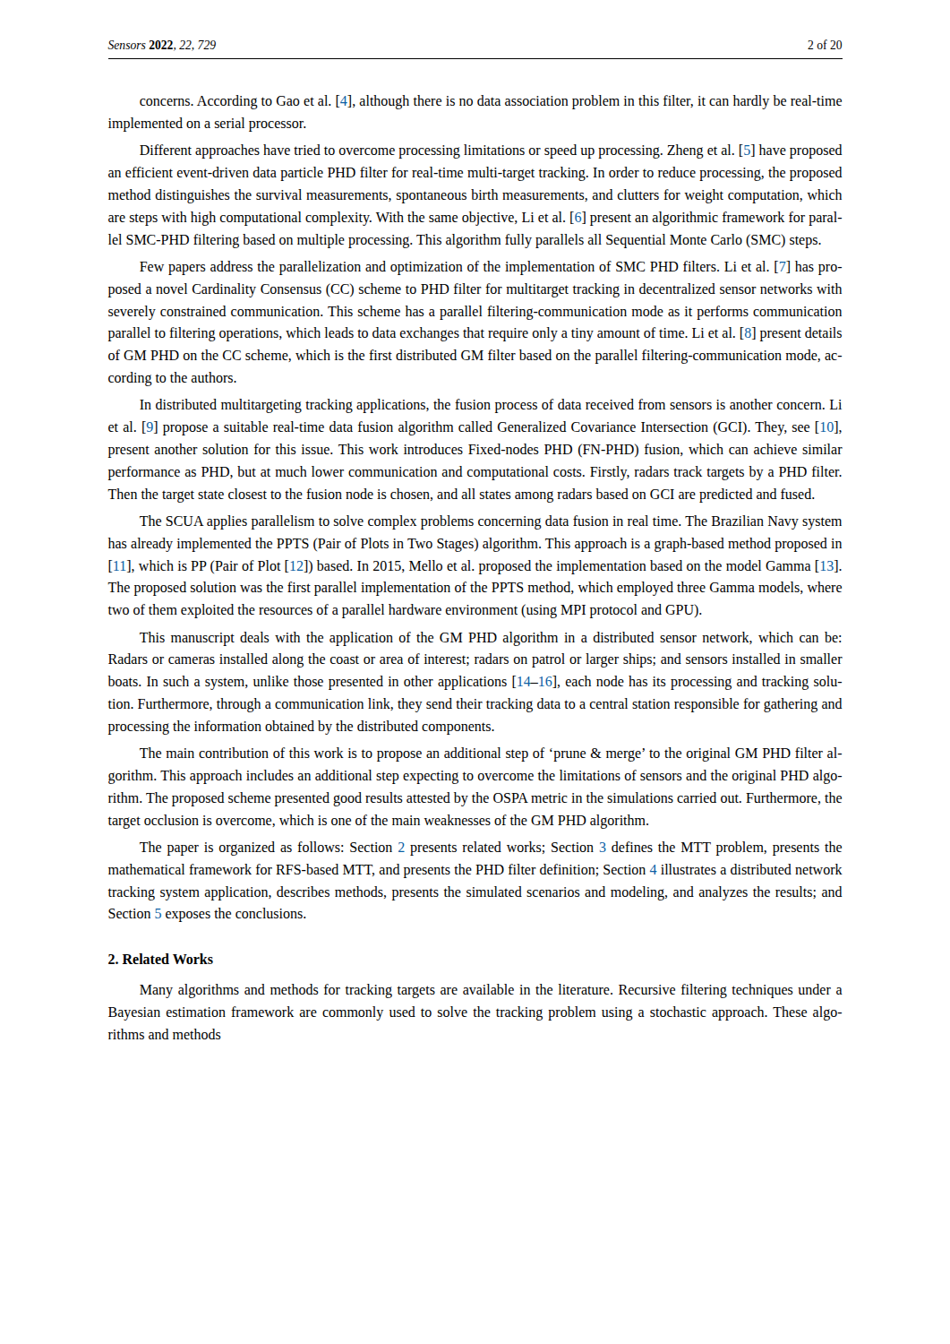Sensors 2022, 22, 729 2 of 20
concerns. According to Gao et al. [4], although there is no data association problem in this filter, it can hardly be real-time implemented on a serial processor.
Different approaches have tried to overcome processing limitations or speed up processing. Zheng et al. [5] have proposed an efficient event-driven data particle PHD filter for real-time multi-target tracking. In order to reduce processing, the proposed method distinguishes the survival measurements, spontaneous birth measurements, and clutters for weight computation, which are steps with high computational complexity. With the same objective, Li et al. [6] present an algorithmic framework for parallel SMC-PHD filtering based on multiple processing. This algorithm fully parallels all Sequential Monte Carlo (SMC) steps.
Few papers address the parallelization and optimization of the implementation of SMC PHD filters. Li et al. [7] has proposed a novel Cardinality Consensus (CC) scheme to PHD filter for multitarget tracking in decentralized sensor networks with severely constrained communication. This scheme has a parallel filtering-communication mode as it performs communication parallel to filtering operations, which leads to data exchanges that require only a tiny amount of time. Li et al. [8] present details of GM PHD on the CC scheme, which is the first distributed GM filter based on the parallel filtering-communication mode, according to the authors.
In distributed multitargeting tracking applications, the fusion process of data received from sensors is another concern. Li et al. [9] propose a suitable real-time data fusion algorithm called Generalized Covariance Intersection (GCI). They, see [10], present another solution for this issue. This work introduces Fixed-nodes PHD (FN-PHD) fusion, which can achieve similar performance as PHD, but at much lower communication and computational costs. Firstly, radars track targets by a PHD filter. Then the target state closest to the fusion node is chosen, and all states among radars based on GCI are predicted and fused.
The SCUA applies parallelism to solve complex problems concerning data fusion in real time. The Brazilian Navy system has already implemented the PPTS (Pair of Plots in Two Stages) algorithm. This approach is a graph-based method proposed in [11], which is PP (Pair of Plot [12]) based. In 2015, Mello et al. proposed the implementation based on the model Gamma [13]. The proposed solution was the first parallel implementation of the PPTS method, which employed three Gamma models, where two of them exploited the resources of a parallel hardware environment (using MPI protocol and GPU).
This manuscript deals with the application of the GM PHD algorithm in a distributed sensor network, which can be: Radars or cameras installed along the coast or area of interest; radars on patrol or larger ships; and sensors installed in smaller boats. In such a system, unlike those presented in other applications [14–16], each node has its processing and tracking solution. Furthermore, through a communication link, they send their tracking data to a central station responsible for gathering and processing the information obtained by the distributed components.
The main contribution of this work is to propose an additional step of ‘prune & merge’ to the original GM PHD filter algorithm. This approach includes an additional step expecting to overcome the limitations of sensors and the original PHD algorithm. The proposed scheme presented good results attested by the OSPA metric in the simulations carried out. Furthermore, the target occlusion is overcome, which is one of the main weaknesses of the GM PHD algorithm.
The paper is organized as follows: Section 2 presents related works; Section 3 defines the MTT problem, presents the mathematical framework for RFS-based MTT, and presents the PHD filter definition; Section 4 illustrates a distributed network tracking system application, describes methods, presents the simulated scenarios and modeling, and analyzes the results; and Section 5 exposes the conclusions.
2. Related Works
Many algorithms and methods for tracking targets are available in the literature. Recursive filtering techniques under a Bayesian estimation framework are commonly used to solve the tracking problem using a stochastic approach. These algorithms and methods